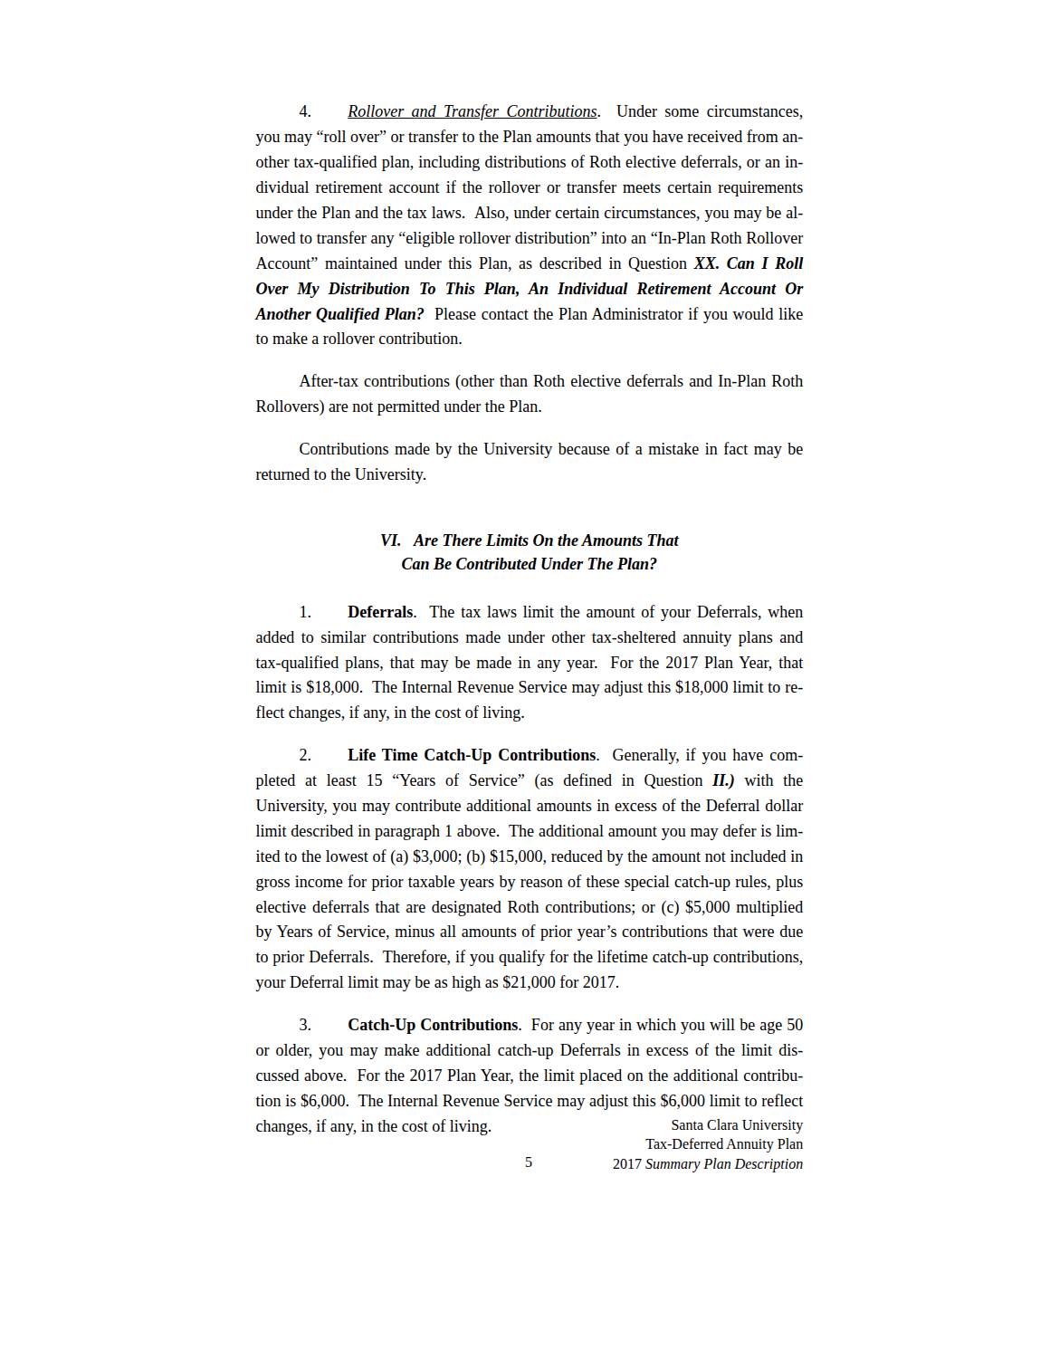4. Rollover and Transfer Contributions. Under some circumstances, you may “roll over” or transfer to the Plan amounts that you have received from another tax-qualified plan, including distributions of Roth elective deferrals, or an individual retirement account if the rollover or transfer meets certain requirements under the Plan and the tax laws. Also, under certain circumstances, you may be allowed to transfer any “eligible rollover distribution” into an “In-Plan Roth Rollover Account” maintained under this Plan, as described in Question XX. Can I Roll Over My Distribution To This Plan, An Individual Retirement Account Or Another Qualified Plan? Please contact the Plan Administrator if you would like to make a rollover contribution.
After-tax contributions (other than Roth elective deferrals and In-Plan Roth Rollovers) are not permitted under the Plan.
Contributions made by the University because of a mistake in fact may be returned to the University.
VI. Are There Limits On the Amounts That
Can Be Contributed Under The Plan?
1. Deferrals. The tax laws limit the amount of your Deferrals, when added to similar contributions made under other tax-sheltered annuity plans and tax-qualified plans, that may be made in any year. For the 2017 Plan Year, that limit is $18,000. The Internal Revenue Service may adjust this $18,000 limit to reflect changes, if any, in the cost of living.
2. Life Time Catch-Up Contributions. Generally, if you have completed at least 15 “Years of Service” (as defined in Question II.) with the University, you may contribute additional amounts in excess of the Deferral dollar limit described in paragraph 1 above. The additional amount you may defer is limited to the lowest of (a) $3,000; (b) $15,000, reduced by the amount not included in gross income for prior taxable years by reason of these special catch-up rules, plus elective deferrals that are designated Roth contributions; or (c) $5,000 multiplied by Years of Service, minus all amounts of prior year’s contributions that were due to prior Deferrals. Therefore, if you qualify for the lifetime catch-up contributions, your Deferral limit may be as high as $21,000 for 2017.
3. Catch-Up Contributions. For any year in which you will be age 50 or older, you may make additional catch-up Deferrals in excess of the limit discussed above. For the 2017 Plan Year, the limit placed on the additional contribution is $6,000. The Internal Revenue Service may adjust this $6,000 limit to reflect changes, if any, in the cost of living.
5
Santa Clara University
Tax-Deferred Annuity Plan
2017 Summary Plan Description